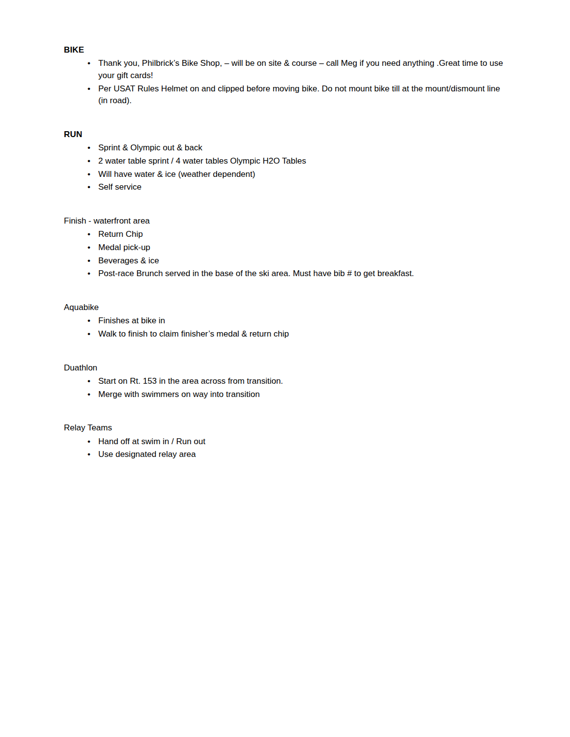BIKE
Thank you, Philbrick’s Bike Shop, – will be on site & course – call Meg if you need anything .Great time to use your gift cards!
Per USAT Rules Helmet on and clipped before moving bike. Do not mount bike till at the mount/dismount line (in road).
RUN
Sprint & Olympic out & back
2 water table sprint / 4 water tables Olympic H2O Tables
Will have water & ice (weather dependent)
Self service
Finish - waterfront area
Return Chip
Medal pick-up
Beverages & ice
Post-race Brunch served in the base of the ski area. Must have bib # to get breakfast.
Aquabike
Finishes at bike in
Walk to finish to claim finisher’s medal & return chip
Duathlon
Start on Rt. 153 in the area across from transition.
Merge with swimmers on way into transition
Relay Teams
Hand off at swim in / Run out
Use designated relay area